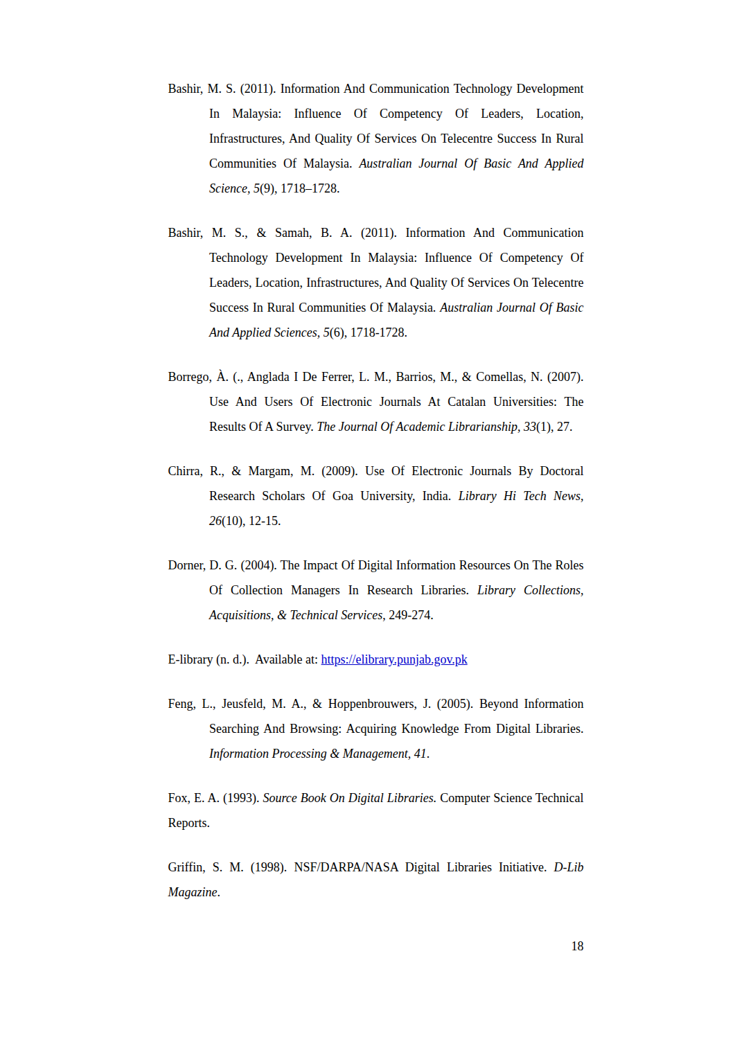Bashir, M. S. (2011). Information And Communication Technology Development In Malaysia: Influence Of Competency Of Leaders, Location, Infrastructures, And Quality Of Services On Telecentre Success In Rural Communities Of Malaysia. Australian Journal Of Basic And Applied Science, 5(9), 1718–1728.
Bashir, M. S., & Samah, B. A. (2011). Information And Communication Technology Development In Malaysia: Influence Of Competency Of Leaders, Location, Infrastructures, And Quality Of Services On Telecentre Success In Rural Communities Of Malaysia. Australian Journal Of Basic And Applied Sciences, 5(6), 1718-1728.
Borrego, À. (., Anglada I De Ferrer, L. M., Barrios, M., & Comellas, N. (2007). Use And Users Of Electronic Journals At Catalan Universities: The Results Of A Survey. The Journal Of Academic Librarianship, 33(1), 27.
Chirra, R., & Margam, M. (2009). Use Of Electronic Journals By Doctoral Research Scholars Of Goa University, India. Library Hi Tech News, 26(10), 12-15.
Dorner, D. G. (2004). The Impact Of Digital Information Resources On The Roles Of Collection Managers In Research Libraries. Library Collections, Acquisitions, & Technical Services, 249-274.
E-library (n. d.). Available at: https://elibrary.punjab.gov.pk
Feng, L., Jeusfeld, M. A., & Hoppenbrouwers, J. (2005). Beyond Information Searching And Browsing: Acquiring Knowledge From Digital Libraries. Information Processing & Management, 41.
Fox, E. A. (1993). Source Book On Digital Libraries. Computer Science Technical Reports.
Griffin, S. M. (1998). NSF/DARPA/NASA Digital Libraries Initiative. D-Lib Magazine.
18